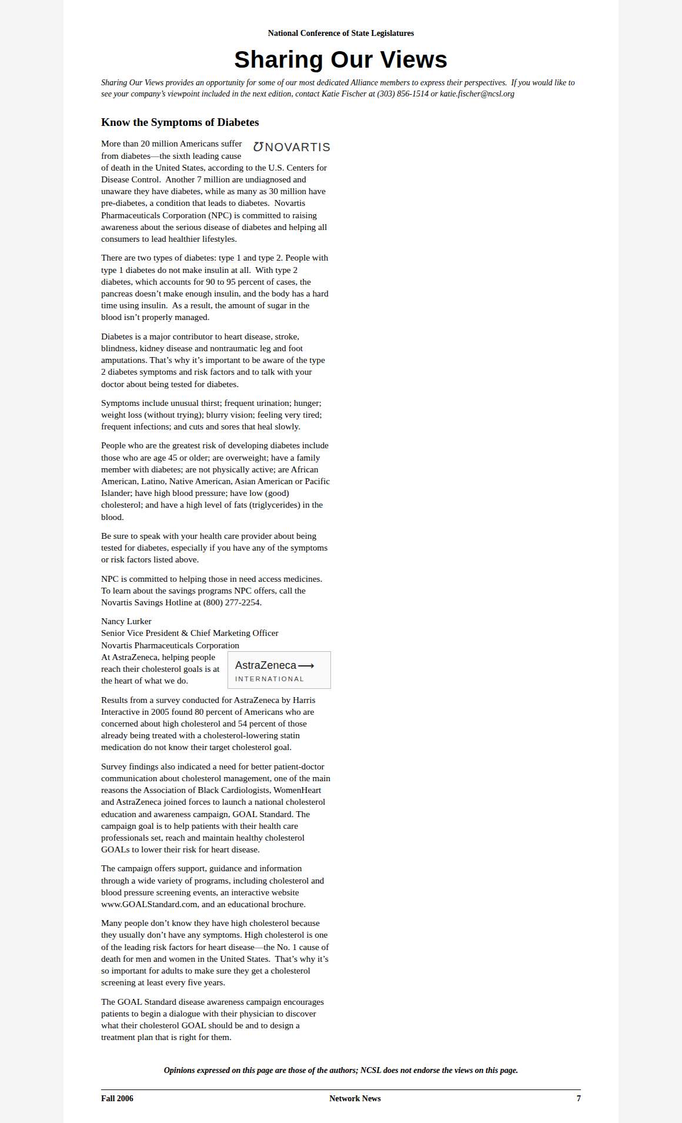National Conference of State Legislatures
Sharing Our Views
Sharing Our Views provides an opportunity for some of our most dedicated Alliance members to express their perspectives. If you would like to see your company’s viewpoint included in the next edition, contact Katie Fischer at (303) 856-1514 or katie.fischer@ncsl.org
Know the Symptoms of Diabetes
℧NOVARTIS
More than 20 million Americans suffer from diabetes—the sixth leading cause of death in the United States, according to the U.S. Centers for Disease Control. Another 7 million are undiagnosed and unaware they have diabetes, while as many as 30 million have pre-diabetes, a condition that leads to diabetes. Novartis Pharmaceuticals Corporation (NPC) is committed to raising awareness about the serious disease of diabetes and helping all consumers to lead healthier lifestyles.
There are two types of diabetes: type 1 and type 2. People with type 1 diabetes do not make insulin at all. With type 2 diabetes, which accounts for 90 to 95 percent of cases, the pancreas doesn’t make enough insulin, and the body has a hard time using insulin. As a result, the amount of sugar in the blood isn’t properly managed.
Diabetes is a major contributor to heart disease, stroke, blindness, kidney disease and nontraumatic leg and foot amputations. That’s why it’s important to be aware of the type 2 diabetes symptoms and risk factors and to talk with your doctor about being tested for diabetes.
Symptoms include unusual thirst; frequent urination; hunger; weight loss (without trying); blurry vision; feeling very tired; frequent infections; and cuts and sores that heal slowly.
People who are the greatest risk of developing diabetes include those who are age 45 or older; are overweight; have a family member with diabetes; are not physically active; are African American, Latino, Native American, Asian American or Pacific Islander; have high blood pressure; have low (good) cholesterol; and have a high level of fats (triglycerides) in the blood.
Be sure to speak with your health care provider about being tested for diabetes, especially if you have any of the symptoms or risk factors listed above.
NPC is committed to helping those in need access medicines. To learn about the savings programs NPC offers, call the Novartis Savings Hotline at (800) 277-2254.
Nancy Lurker
Senior Vice President & Chief Marketing Officer
Novartis Pharmaceuticals Corporation
AstraZeneca⟶
International
At AstraZeneca, helping people reach their cholesterol goals is at the heart of what we do.
Results from a survey conducted for AstraZeneca by Harris Interactive in 2005 found 80 percent of Americans who are concerned about high cholesterol and 54 percent of those already being treated with a cholesterol-lowering statin medication do not know their target cholesterol goal.
Survey findings also indicated a need for better patient-doctor communication about cholesterol management, one of the main reasons the Association of Black Cardiologists, WomenHeart and AstraZeneca joined forces to launch a national cholesterol education and awareness campaign, GOAL Standard. The campaign goal is to help patients with their health care professionals set, reach and maintain healthy cholesterol GOALs to lower their risk for heart disease.
The campaign offers support, guidance and information through a wide variety of programs, including cholesterol and blood pressure screening events, an interactive website www.GOALStandard.com, and an educational brochure.
Many people don’t know they have high cholesterol because they usually don’t have any symptoms. High cholesterol is one of the leading risk factors for heart disease—the No. 1 cause of death for men and women in the United States. That’s why it’s so important for adults to make sure they get a cholesterol screening at least every five years.
The GOAL Standard disease awareness campaign encourages patients to begin a dialogue with their physician to discover what their cholesterol GOAL should be and to design a treatment plan that is right for them.
Opinions expressed on this page are those of the authors; NCSL does not endorse the views on this page.
Fall 2006 Network News 7